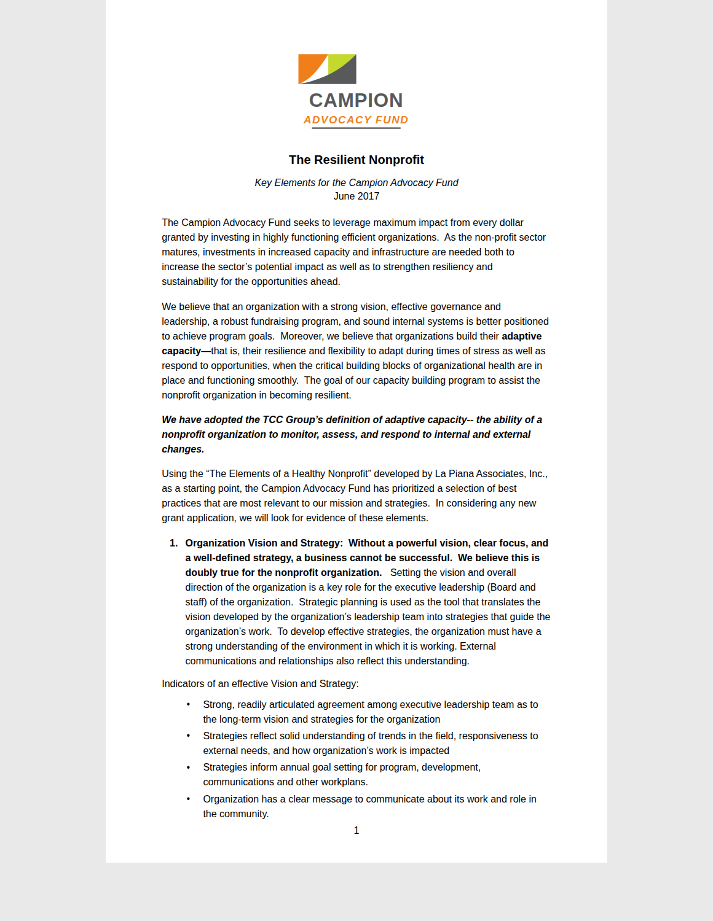CAMPION ADVOCACY FUND
The Resilient Nonprofit
Key Elements for the Campion Advocacy Fund
June 2017
The Campion Advocacy Fund seeks to leverage maximum impact from every dollar granted by investing in highly functioning efficient organizations. As the non-profit sector matures, investments in increased capacity and infrastructure are needed both to increase the sector’s potential impact as well as to strengthen resiliency and sustainability for the opportunities ahead.
We believe that an organization with a strong vision, effective governance and leadership, a robust fundraising program, and sound internal systems is better positioned to achieve program goals. Moreover, we believe that organizations build their adaptive capacity—that is, their resilience and flexibility to adapt during times of stress as well as respond to opportunities, when the critical building blocks of organizational health are in place and functioning smoothly. The goal of our capacity building program to assist the nonprofit organization in becoming resilient.
We have adopted the TCC Group’s definition of adaptive capacity-- the ability of a nonprofit organization to monitor, assess, and respond to internal and external changes.
Using the “The Elements of a Healthy Nonprofit” developed by La Piana Associates, Inc., as a starting point, the Campion Advocacy Fund has prioritized a selection of best practices that are most relevant to our mission and strategies. In considering any new grant application, we will look for evidence of these elements.
Organization Vision and Strategy: Without a powerful vision, clear focus, and a well-defined strategy, a business cannot be successful. We believe this is doubly true for the nonprofit organization. Setting the vision and overall direction of the organization is a key role for the executive leadership (Board and staff) of the organization. Strategic planning is used as the tool that translates the vision developed by the organization’s leadership team into strategies that guide the organization’s work. To develop effective strategies, the organization must have a strong understanding of the environment in which it is working. External communications and relationships also reflect this understanding.
Indicators of an effective Vision and Strategy:
Strong, readily articulated agreement among executive leadership team as to the long-term vision and strategies for the organization
Strategies reflect solid understanding of trends in the field, responsiveness to external needs, and how organization’s work is impacted
Strategies inform annual goal setting for program, development, communications and other workplans.
Organization has a clear message to communicate about its work and role in the community.
1